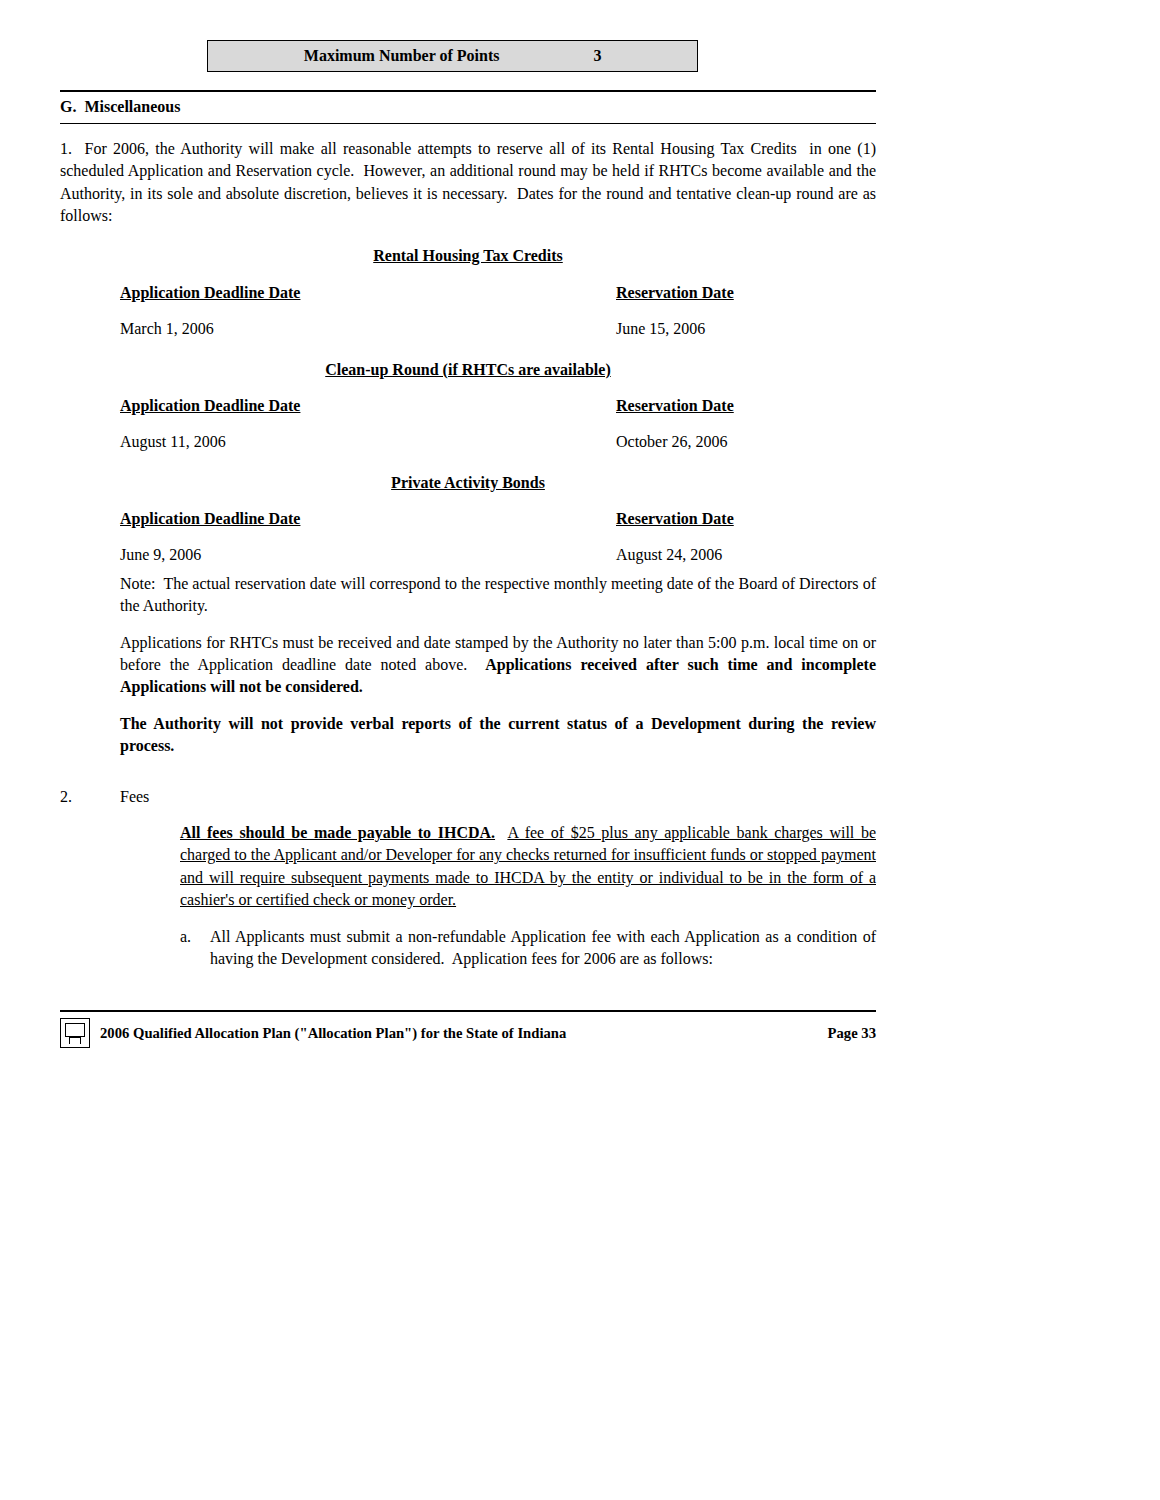Maximum Number of Points 3
G. Miscellaneous
1. For 2006, the Authority will make all reasonable attempts to reserve all of its Rental Housing Tax Credits in one (1) scheduled Application and Reservation cycle. However, an additional round may be held if RHTCs become available and the Authority, in its sole and absolute discretion, believes it is necessary. Dates for the round and tentative clean-up round are as follows:
Rental Housing Tax Credits
Application Deadline Date Reservation Date
March 1, 2006 June 15, 2006
Clean-up Round (if RHTCs are available)
Application Deadline Date Reservation Date
August 11, 2006 October 26, 2006
Private Activity Bonds
Application Deadline Date Reservation Date
June 9, 2006 August 24, 2006
Note: The actual reservation date will correspond to the respective monthly meeting date of the Board of Directors of the Authority.
Applications for RHTCs must be received and date stamped by the Authority no later than 5:00 p.m. local time on or before the Application deadline date noted above. Applications received after such time and incomplete Applications will not be considered.
The Authority will not provide verbal reports of the current status of a Development during the review process.
2. Fees
All fees should be made payable to IHCDA. A fee of $25 plus any applicable bank charges will be charged to the Applicant and/or Developer for any checks returned for insufficient funds or stopped payment and will require subsequent payments made to IHCDA by the entity or individual to be in the form of a cashier's or certified check or money order.
a. All Applicants must submit a non-refundable Application fee with each Application as a condition of having the Development considered. Application fees for 2006 are as follows:
2006 Qualified Allocation Plan ("Allocation Plan") for the State of Indiana
Page 33